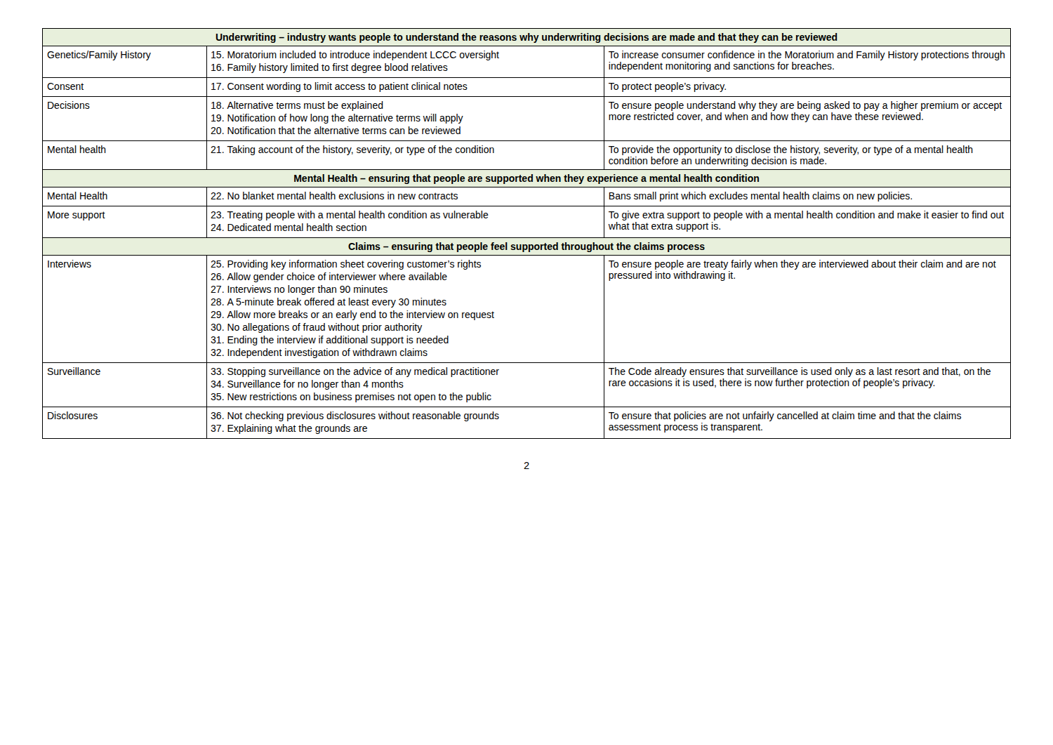| Underwriting – industry wants people to understand the reasons why underwriting decisions are made and that they can be reviewed |
| Genetics/Family History | Moratorium included to introduce independent LCCC oversight Family history limited to first degree blood relatives | To increase consumer confidence in the Moratorium and Family History protections through independent monitoring and sanctions for breaches. |
| Consent | Consent wording to limit access to patient clinical notes | To protect people’s privacy. |
| Decisions | Alternative terms must be explained Notification of how long the alternative terms will apply Notification that the alternative terms can be reviewed | To ensure people understand why they are being asked to pay a higher premium or accept more restricted cover, and when and how they can have these reviewed. |
| Mental health | Taking account of the history, severity, or type of the condition | To provide the opportunity to disclose the history, severity, or type of a mental health condition before an underwriting decision is made. |
| Mental Health – ensuring that people are supported when they experience a mental health condition |
| Mental Health | No blanket mental health exclusions in new contracts | Bans small print which excludes mental health claims on new policies. |
| More support | Treating people with a mental health condition as vulnerable Dedicated mental health section | To give extra support to people with a mental health condition and make it easier to find out what that extra support is. |
| Claims – ensuring that people feel supported throughout the claims process |
| Interviews | Providing key information sheet covering customer’s rights Allow gender choice of interviewer where available Interviews no longer than 90 minutes A 5-minute break offered at least every 30 minutes Allow more breaks or an early end to the interview on request No allegations of fraud without prior authority Ending the interview if additional support is needed Independent investigation of withdrawn claims | To ensure people are treaty fairly when they are interviewed about their claim and are not pressured into withdrawing it. |
| Surveillance | Stopping surveillance on the advice of any medical practitioner Surveillance for no longer than 4 months New restrictions on business premises not open to the public | The Code already ensures that surveillance is used only as a last resort and that, on the rare occasions it is used, there is now further protection of people’s privacy. |
| Disclosures | Not checking previous disclosures without reasonable grounds Explaining what the grounds are | To ensure that policies are not unfairly cancelled at claim time and that the claims assessment process is transparent. |
2